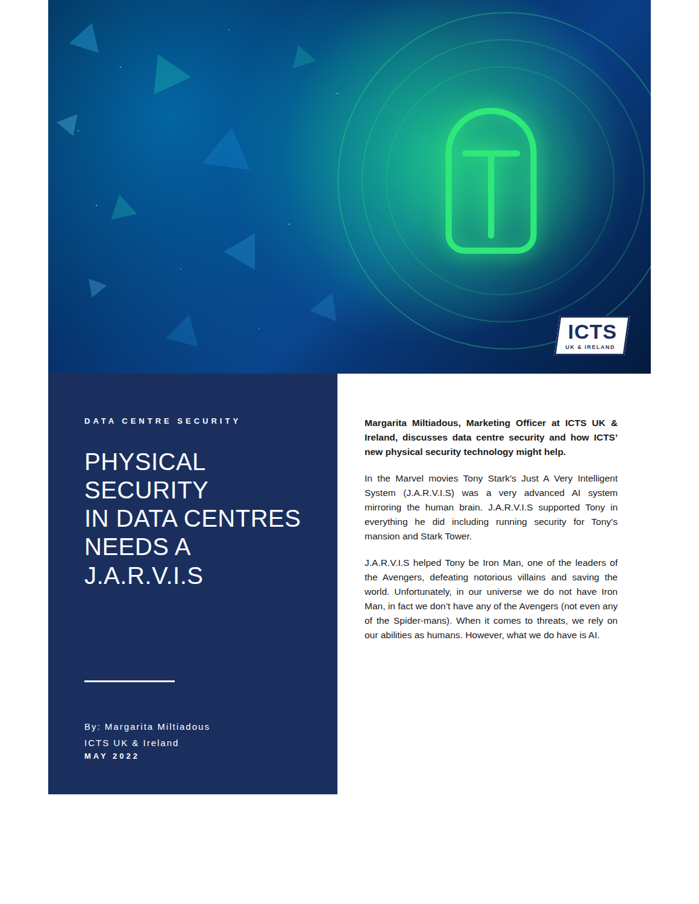ICTS
UK & IRELAND
Data Centre Security
Physical Security
in Data Centres
Needs a J.A.R.V.I.S
By: Margarita Miltiadous
ICTS UK & Ireland
MAY 2022
Margarita Miltiadous, Marketing Officer at ICTS UK & Ireland, discusses data centre security and how ICTS’ new physical security technology might help.
In the Marvel movies Tony Stark’s Just A Very Intelligent System (J.A.R.V.I.S) was a very advanced AI system mirroring the human brain. J.A.R.V.I.S supported Tony in everything he did including running security for Tony’s mansion and Stark Tower.
J.A.R.V.I.S helped Tony be Iron Man, one of the leaders of the Avengers, defeating notorious villains and saving the world. Unfortunately, in our universe we do not have Iron Man, in fact we don’t have any of the Avengers (not even any of the Spider-mans). When it comes to threats, we rely on our abilities as humans. However, what we do have is AI.